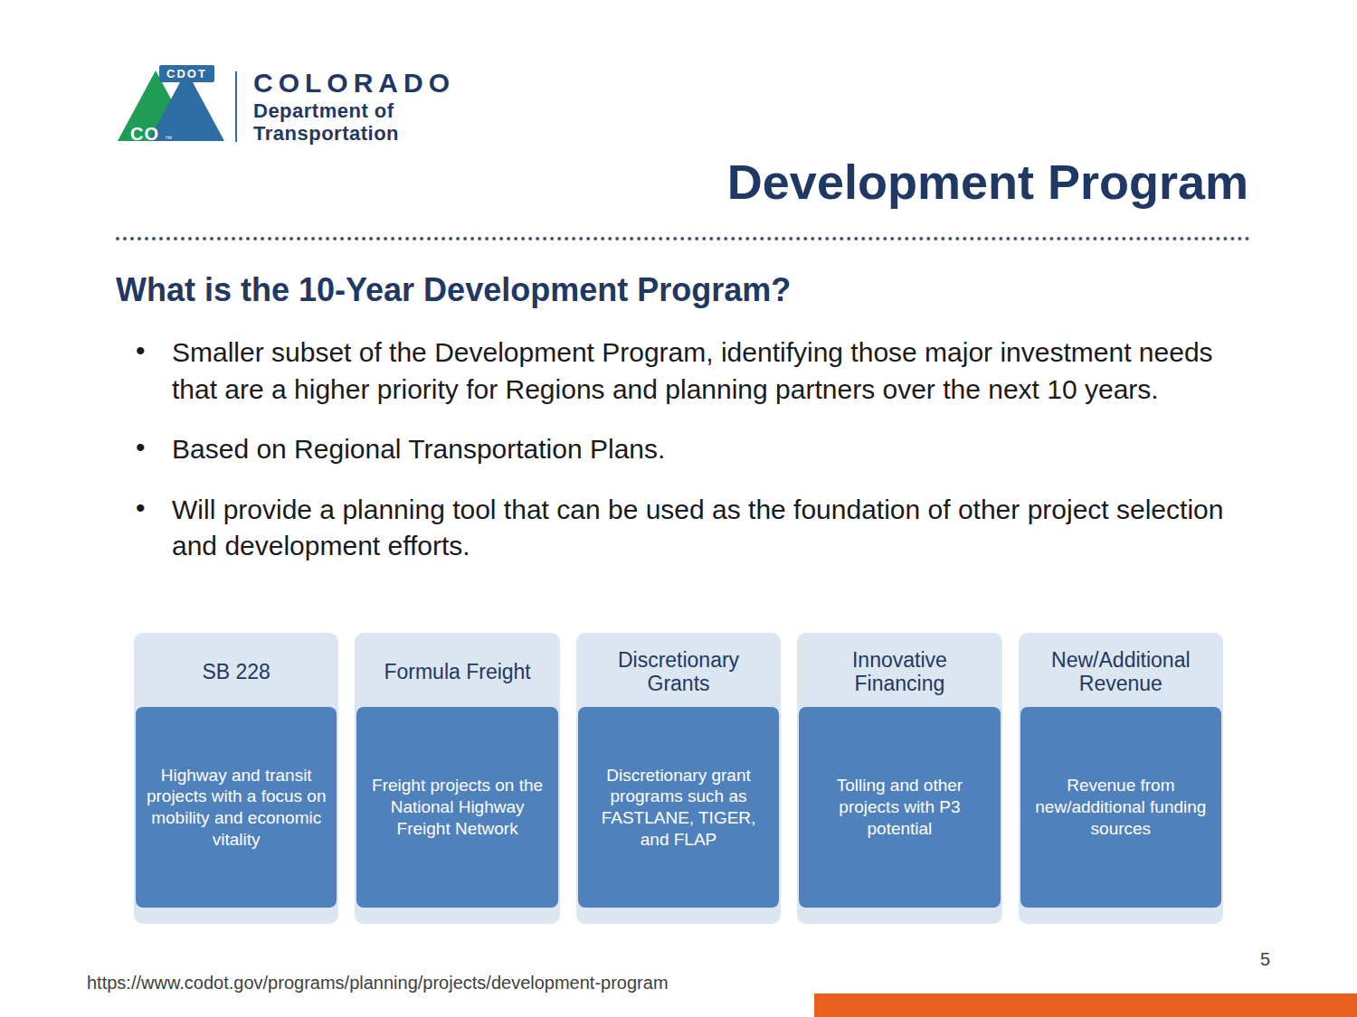CO
™
CDOT
COLORADO
Department of
Transportation
Development Program
What is the 10-Year Development Program?
Smaller subset of the Development Program, identifying those major investment needs that are a higher priority for Regions and planning partners over the next 10 years.
Based on Regional Transportation Plans.
Will provide a planning tool that can be used as the foundation of other project selection and development efforts.
SB 228
Highway and transit projects with a focus on mobility and economic vitality
Formula Freight
Freight projects on the National Highway Freight Network
Discretionary Grants
Discretionary grant programs such as FASTLANE, TIGER, and FLAP
Innovative Financing
Tolling and other projects with P3 potential
New/Additional Revenue
Revenue from new/additional funding sources
5
https://www.codot.gov/programs/planning/projects/development-program